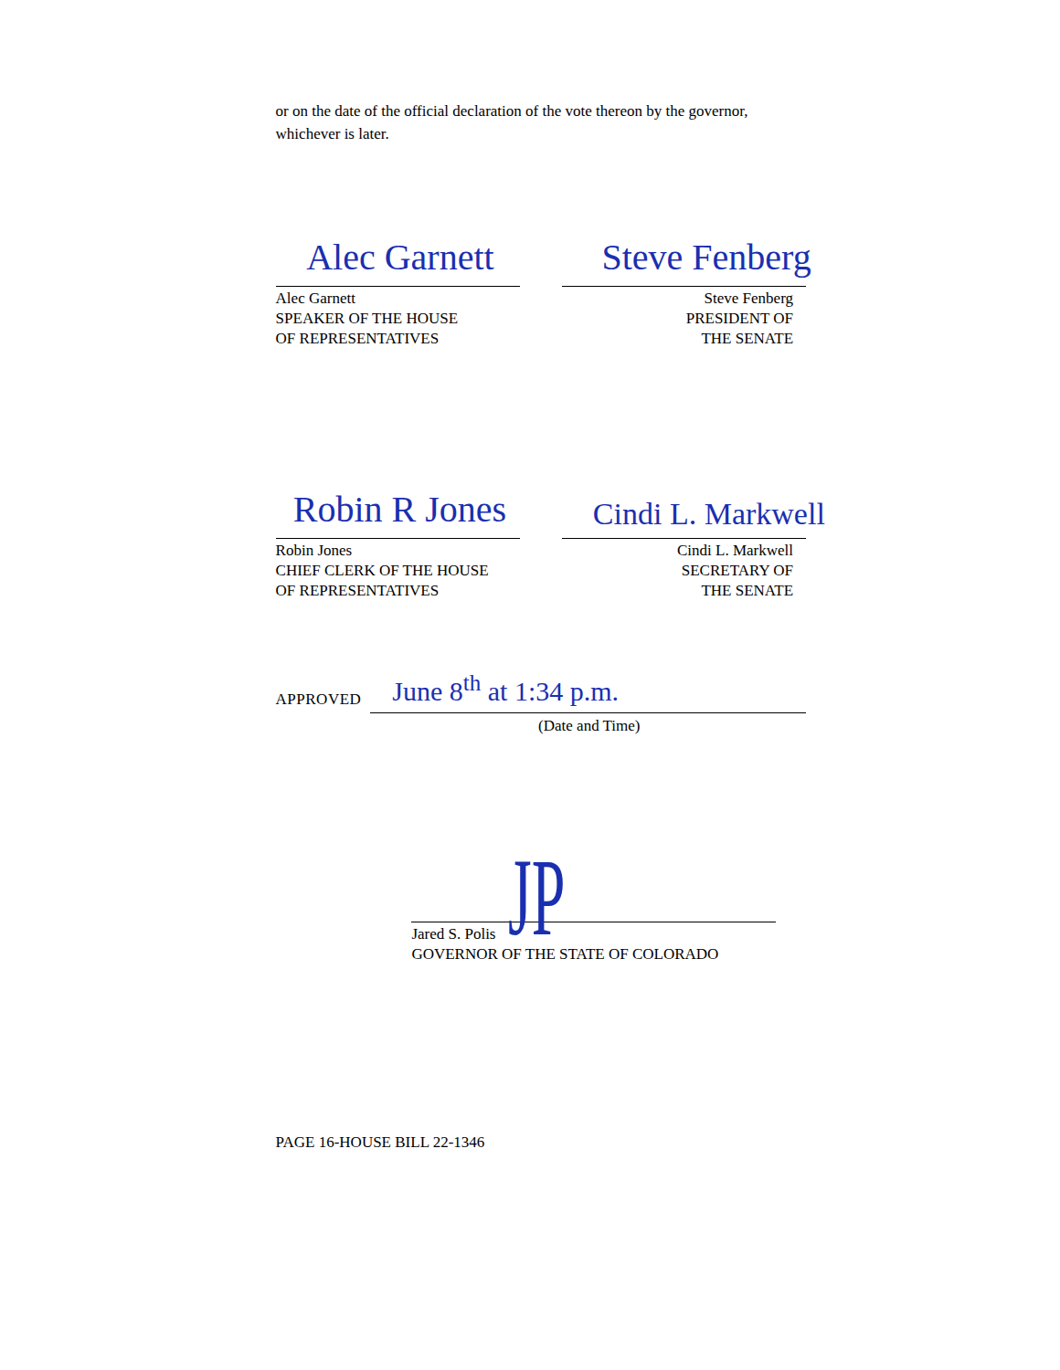or on the date of the official declaration of the vote thereon by the governor, whichever is later.
Alec Garnett
Alec Garnett SPEAKER OF THE HOUSE OF REPRESENTATIVES
Steve Fenberg
Steve Fenberg PRESIDENT OF THE SENATE
Robin R Jones
Robin Jones CHIEF CLERK OF THE HOUSE OF REPRESENTATIVES
Cindi L. Markwell
Cindi L. Markwell SECRETARY OF THE SENATE
APPROVED June 8th at 1:34 p.m.
(Date and Time)
JP
Jared S. Polis
GOVERNOR OF THE STATE OF COLORADO
PAGE 16-HOUSE BILL 22-1346